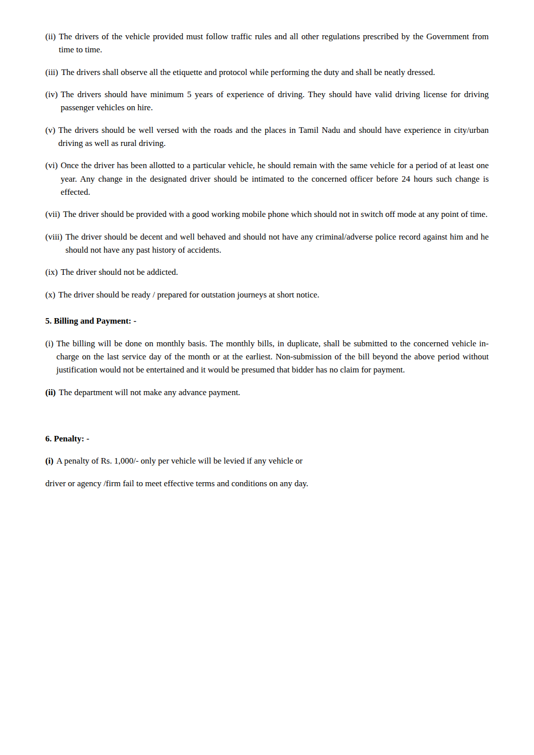(ii) The drivers of the vehicle provided must follow traffic rules and all other regulations prescribed by the Government from time to time.
(iii) The drivers shall observe all the etiquette and protocol while performing the duty and shall be neatly dressed.
(iv) The drivers should have minimum 5 years of experience of driving. They should have valid driving license for driving passenger vehicles on hire.
(v) The drivers should be well versed with the roads and the places in Tamil Nadu and should have experience in city/urban driving as well as rural driving.
(vi) Once the driver has been allotted to a particular vehicle, he should remain with the same vehicle for a period of at least one year. Any change in the designated driver should be intimated to the concerned officer before 24 hours such change is effected.
(vii) The driver should be provided with a good working mobile phone which should not in switch off mode at any point of time.
(viii) The driver should be decent and well behaved and should not have any criminal/adverse police record against him and he should not have any past history of accidents.
(ix) The driver should not be addicted.
(x) The driver should be ready / prepared for outstation journeys at short notice.
5. Billing and Payment: -
(i) The billing will be done on monthly basis. The monthly bills, in duplicate, shall be submitted to the concerned vehicle in-charge on the last service day of the month or at the earliest. Non-submission of the bill beyond the above period without justification would not be entertained and it would be presumed that bidder has no claim for payment.
(ii) The department will not make any advance payment.
6. Penalty: -
(i) A penalty of Rs. 1,000/- only per vehicle will be levied if any vehicle or
driver or agency /firm fail to meet effective terms and conditions on any day.